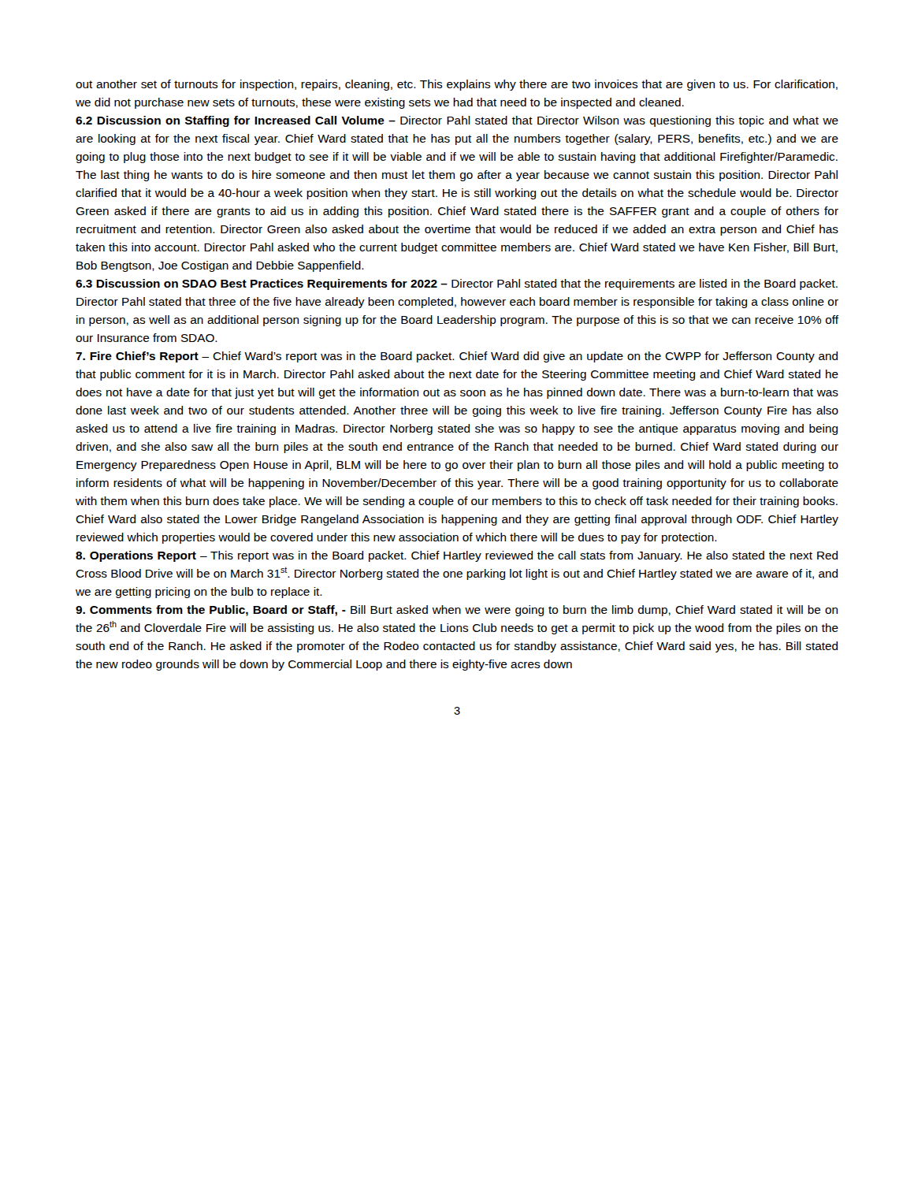out another set of turnouts for inspection, repairs, cleaning, etc. This explains why there are two invoices that are given to us. For clarification, we did not purchase new sets of turnouts, these were existing sets we had that need to be inspected and cleaned.
6.2 Discussion on Staffing for Increased Call Volume – Director Pahl stated that Director Wilson was questioning this topic and what we are looking at for the next fiscal year. Chief Ward stated that he has put all the numbers together (salary, PERS, benefits, etc.) and we are going to plug those into the next budget to see if it will be viable and if we will be able to sustain having that additional Firefighter/Paramedic. The last thing he wants to do is hire someone and then must let them go after a year because we cannot sustain this position. Director Pahl clarified that it would be a 40-hour a week position when they start. He is still working out the details on what the schedule would be. Director Green asked if there are grants to aid us in adding this position. Chief Ward stated there is the SAFFER grant and a couple of others for recruitment and retention. Director Green also asked about the overtime that would be reduced if we added an extra person and Chief has taken this into account. Director Pahl asked who the current budget committee members are. Chief Ward stated we have Ken Fisher, Bill Burt, Bob Bengtson, Joe Costigan and Debbie Sappenfield.
6.3 Discussion on SDAO Best Practices Requirements for 2022 – Director Pahl stated that the requirements are listed in the Board packet. Director Pahl stated that three of the five have already been completed, however each board member is responsible for taking a class online or in person, as well as an additional person signing up for the Board Leadership program. The purpose of this is so that we can receive 10% off our Insurance from SDAO.
7. Fire Chief’s Report – Chief Ward’s report was in the Board packet. Chief Ward did give an update on the CWPP for Jefferson County and that public comment for it is in March. Director Pahl asked about the next date for the Steering Committee meeting and Chief Ward stated he does not have a date for that just yet but will get the information out as soon as he has pinned down date. There was a burn-to-learn that was done last week and two of our students attended. Another three will be going this week to live fire training. Jefferson County Fire has also asked us to attend a live fire training in Madras. Director Norberg stated she was so happy to see the antique apparatus moving and being driven, and she also saw all the burn piles at the south end entrance of the Ranch that needed to be burned. Chief Ward stated during our Emergency Preparedness Open House in April, BLM will be here to go over their plan to burn all those piles and will hold a public meeting to inform residents of what will be happening in November/December of this year. There will be a good training opportunity for us to collaborate with them when this burn does take place. We will be sending a couple of our members to this to check off task needed for their training books. Chief Ward also stated the Lower Bridge Rangeland Association is happening and they are getting final approval through ODF. Chief Hartley reviewed which properties would be covered under this new association of which there will be dues to pay for protection.
8. Operations Report – This report was in the Board packet. Chief Hartley reviewed the call stats from January. He also stated the next Red Cross Blood Drive will be on March 31st. Director Norberg stated the one parking lot light is out and Chief Hartley stated we are aware of it, and we are getting pricing on the bulb to replace it.
9. Comments from the Public, Board or Staff, - Bill Burt asked when we were going to burn the limb dump, Chief Ward stated it will be on the 26th and Cloverdale Fire will be assisting us. He also stated the Lions Club needs to get a permit to pick up the wood from the piles on the south end of the Ranch. He asked if the promoter of the Rodeo contacted us for standby assistance, Chief Ward said yes, he has. Bill stated the new rodeo grounds will be down by Commercial Loop and there is eighty-five acres down
3